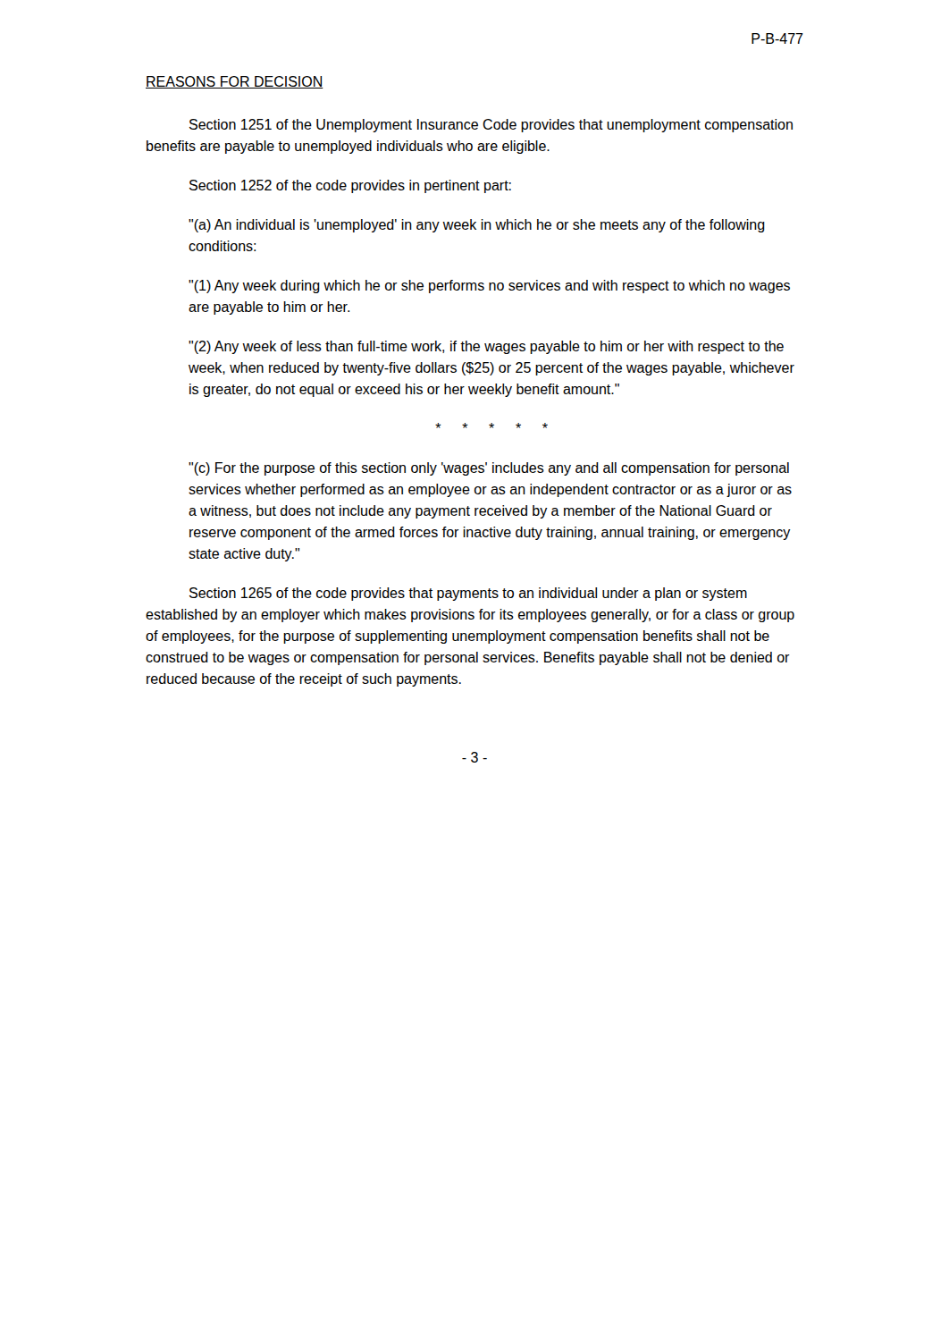P-B-477
REASONS FOR DECISION
Section 1251 of the Unemployment Insurance Code provides that unemployment compensation benefits are payable to unemployed individuals who are eligible.
Section 1252 of the code provides in pertinent part:
"(a) An individual is 'unemployed' in any week in which he or she meets any of the following conditions:
"(1) Any week during which he or she performs no services and with respect to which no wages are payable to him or her.
"(2) Any week of less than full-time work, if the wages payable to him or her with respect to the week, when reduced by twenty-five dollars ($25) or 25 percent of the wages payable, whichever is greater, do not equal or exceed his or her weekly benefit amount."
* * * * *
"(c) For the purpose of this section only 'wages' includes any and all compensation for personal services whether performed as an employee or as an independent contractor or as a juror or as a witness, but does not include any payment received by a member of the National Guard or reserve component of the armed forces for inactive duty training, annual training, or emergency state active duty."
Section 1265 of the code provides that payments to an individual under a plan or system established by an employer which makes provisions for its employees generally, or for a class or group of employees, for the purpose of supplementing unemployment compensation benefits shall not be construed to be wages or compensation for personal services. Benefits payable shall not be denied or reduced because of the receipt of such payments.
- 3 -